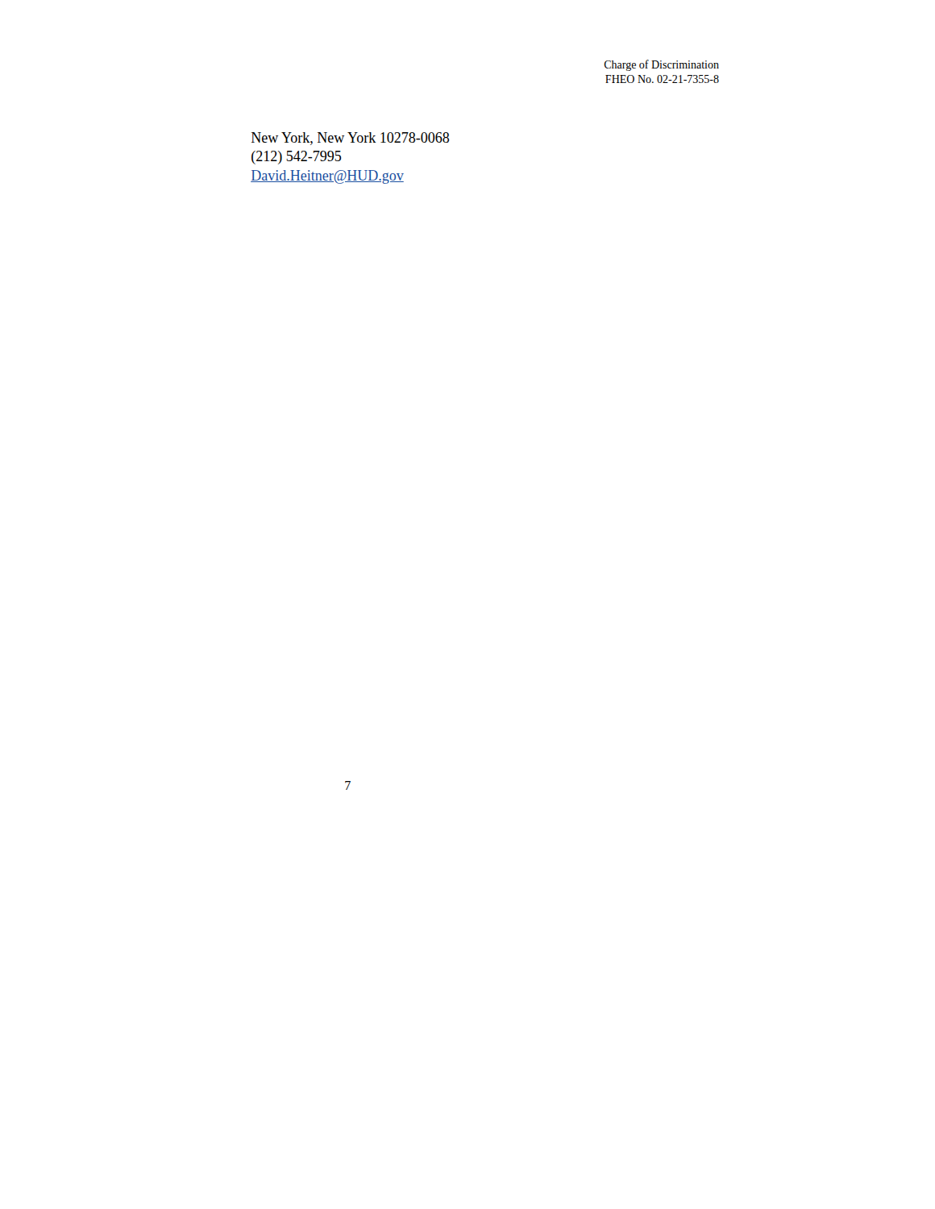Charge of Discrimination
FHEO No. 02-21-7355-8
New York, New York 10278-0068
(212) 542-7995
David.Heitner@HUD.gov
7